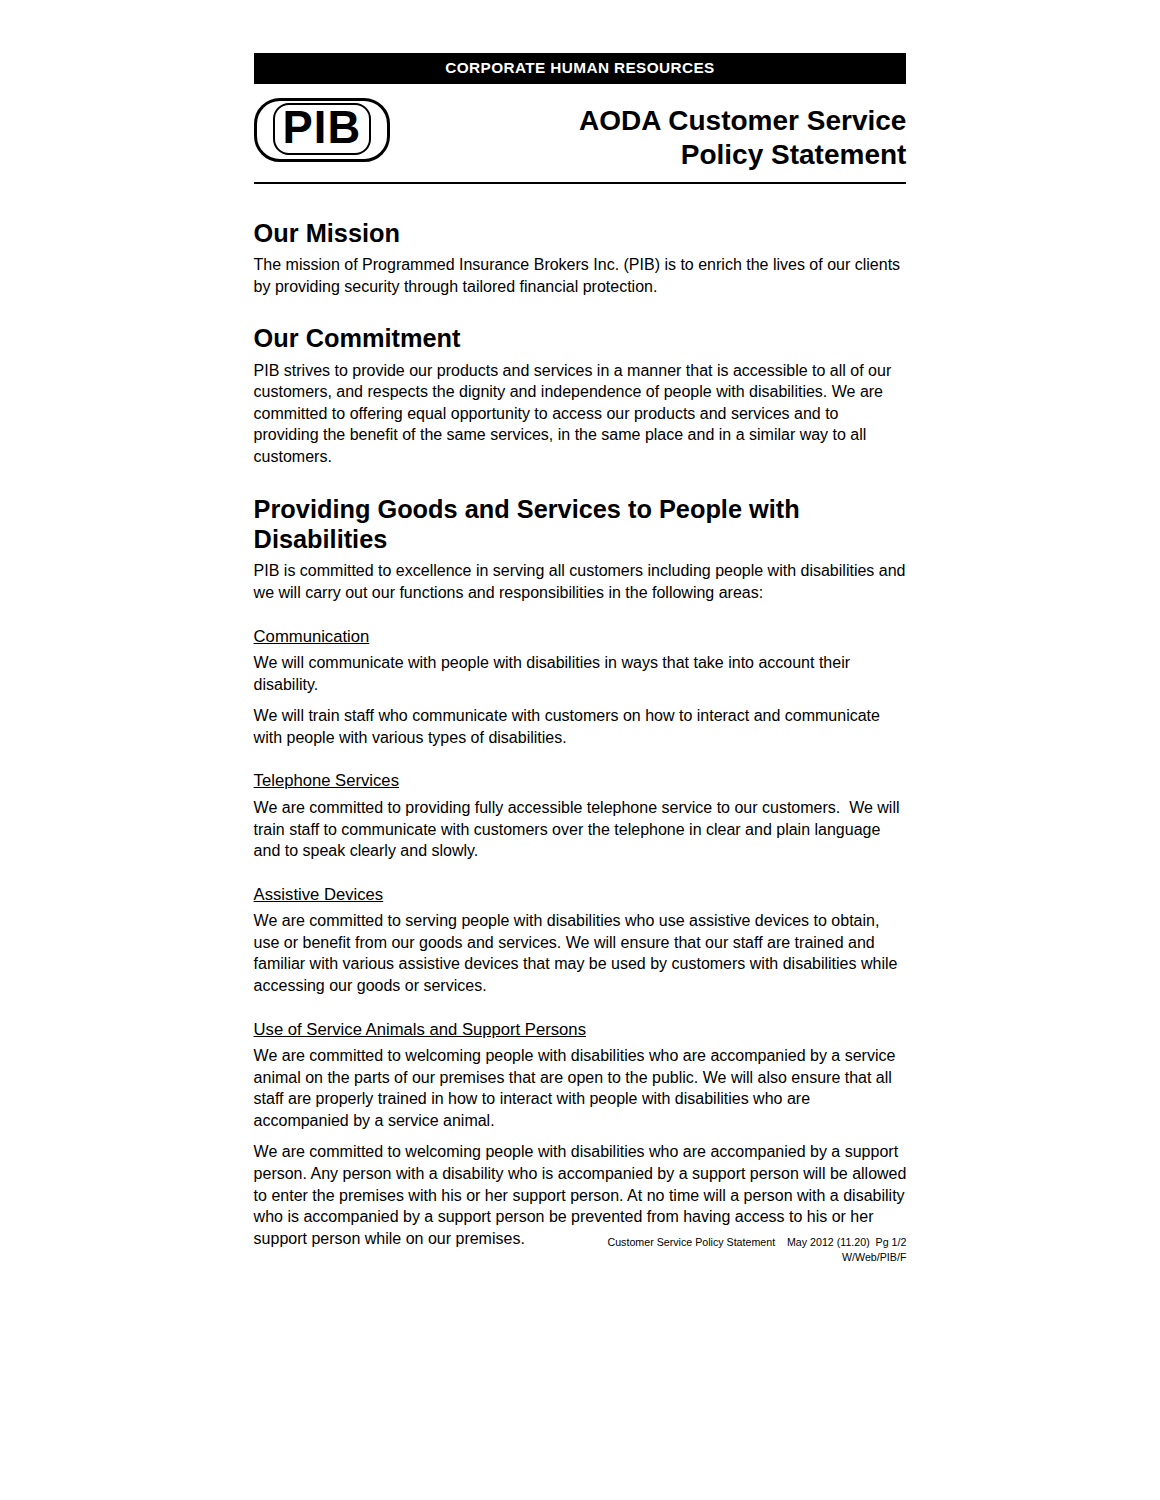CORPORATE HUMAN RESOURCES
PIB
AODA Customer Service
Policy Statement
Our Mission
The mission of Programmed Insurance Brokers Inc. (PIB) is to enrich the lives of our clients by providing security through tailored financial protection.
Our Commitment
PIB strives to provide our products and services in a manner that is accessible to all of our customers, and respects the dignity and independence of people with disabilities. We are committed to offering equal opportunity to access our products and services and to providing the benefit of the same services, in the same place and in a similar way to all customers.
Providing Goods and Services to People with Disabilities
PIB is committed to excellence in serving all customers including people with disabilities and we will carry out our functions and responsibilities in the following areas:
Communication
We will communicate with people with disabilities in ways that take into account their disability.
We will train staff who communicate with customers on how to interact and communicate with people with various types of disabilities.
Telephone Services
We are committed to providing fully accessible telephone service to our customers. We will train staff to communicate with customers over the telephone in clear and plain language and to speak clearly and slowly.
Assistive Devices
We are committed to serving people with disabilities who use assistive devices to obtain, use or benefit from our goods and services. We will ensure that our staff are trained and familiar with various assistive devices that may be used by customers with disabilities while accessing our goods or services.
Use of Service Animals and Support Persons
We are committed to welcoming people with disabilities who are accompanied by a service animal on the parts of our premises that are open to the public. We will also ensure that all staff are properly trained in how to interact with people with disabilities who are accompanied by a service animal.
We are committed to welcoming people with disabilities who are accompanied by a support person. Any person with a disability who is accompanied by a support person will be allowed to enter the premises with his or her support person. At no time will a person with a disability who is accompanied by a support person be prevented from having access to his or her support person while on our premises.
Customer Service Policy Statement May 2012 (11.20) Pg 1/2
W/Web/PIB/F